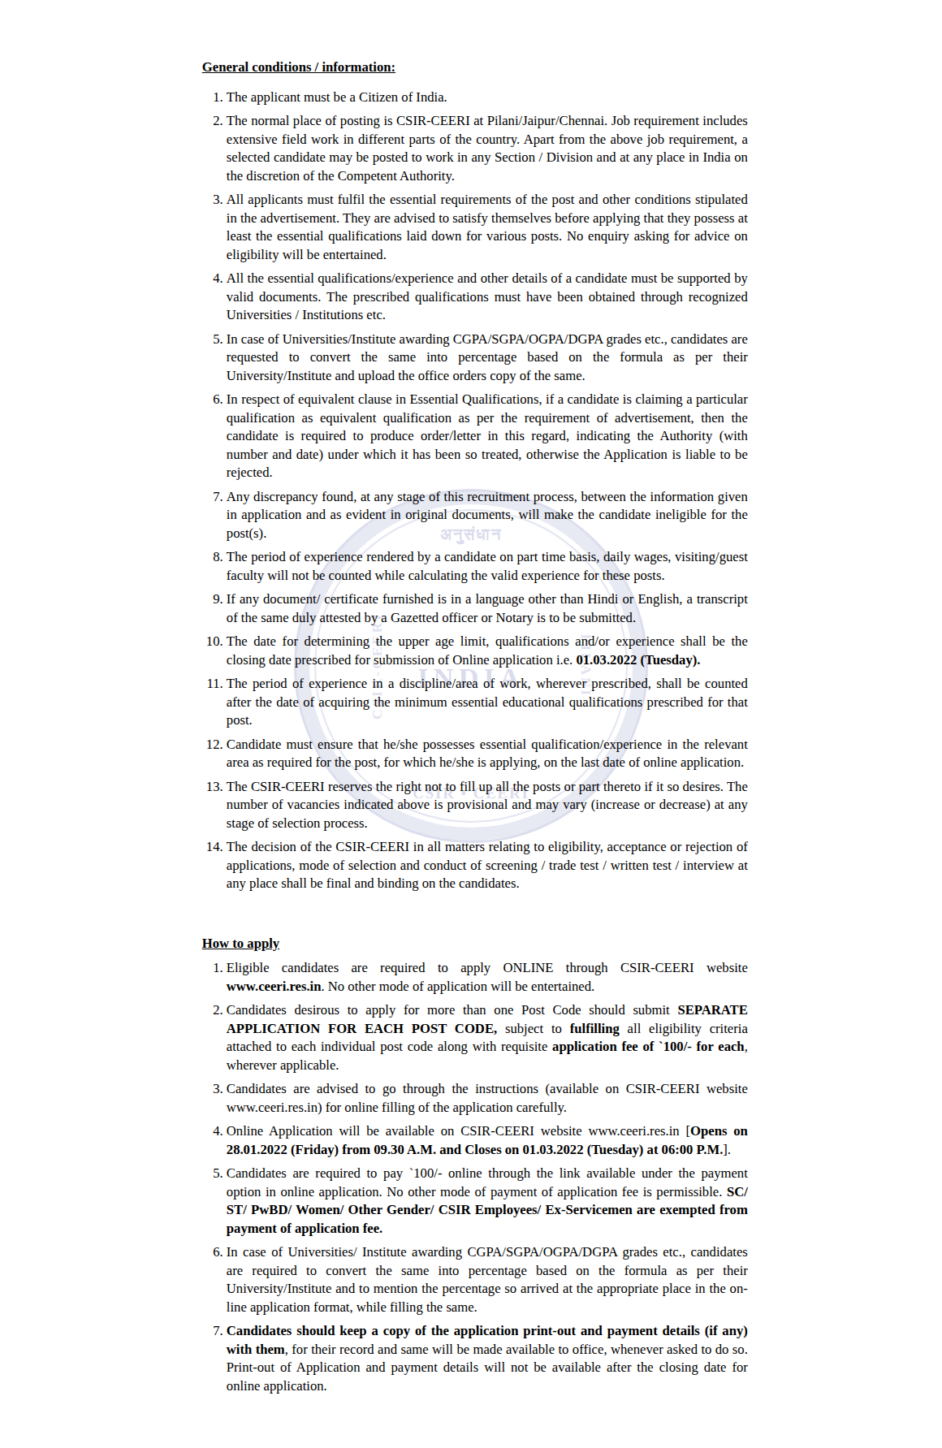अनुसंधान INDIA CSIR • CEERI CSIR-CEERI PILANI
General conditions / information:
The applicant must be a Citizen of India.
The normal place of posting is CSIR-CEERI at Pilani/Jaipur/Chennai. Job requirement includes extensive field work in different parts of the country. Apart from the above job requirement, a selected candidate may be posted to work in any Section / Division and at any place in India on the discretion of the Competent Authority.
All applicants must fulfil the essential requirements of the post and other conditions stipulated in the advertisement. They are advised to satisfy themselves before applying that they possess at least the essential qualifications laid down for various posts. No enquiry asking for advice on eligibility will be entertained.
All the essential qualifications/experience and other details of a candidate must be supported by valid documents. The prescribed qualifications must have been obtained through recognized Universities / Institutions etc.
In case of Universities/Institute awarding CGPA/SGPA/OGPA/DGPA grades etc., candidates are requested to convert the same into percentage based on the formula as per their University/Institute and upload the office orders copy of the same.
In respect of equivalent clause in Essential Qualifications, if a candidate is claiming a particular qualification as equivalent qualification as per the requirement of advertisement, then the candidate is required to produce order/letter in this regard, indicating the Authority (with number and date) under which it has been so treated, otherwise the Application is liable to be rejected.
Any discrepancy found, at any stage of this recruitment process, between the information given in application and as evident in original documents, will make the candidate ineligible for the post(s).
The period of experience rendered by a candidate on part time basis, daily wages, visiting/guest faculty will not be counted while calculating the valid experience for these posts.
If any document/ certificate furnished is in a language other than Hindi or English, a transcript of the same duly attested by a Gazetted officer or Notary is to be submitted.
The date for determining the upper age limit, qualifications and/or experience shall be the closing date prescribed for submission of Online application i.e. 01.03.2022 (Tuesday).
The period of experience in a discipline/area of work, wherever prescribed, shall be counted after the date of acquiring the minimum essential educational qualifications prescribed for that post.
Candidate must ensure that he/she possesses essential qualification/experience in the relevant area as required for the post, for which he/she is applying, on the last date of online application.
The CSIR-CEERI reserves the right not to fill up all the posts or part thereto if it so desires. The number of vacancies indicated above is provisional and may vary (increase or decrease) at any stage of selection process.
The decision of the CSIR-CEERI in all matters relating to eligibility, acceptance or rejection of applications, mode of selection and conduct of screening / trade test / written test / interview at any place shall be final and binding on the candidates.
How to apply
Eligible candidates are required to apply ONLINE through CSIR-CEERI website www.ceeri.res.in. No other mode of application will be entertained.
Candidates desirous to apply for more than one Post Code should submit SEPARATE APPLICATION FOR EACH POST CODE, subject to fulfilling all eligibility criteria attached to each individual post code along with requisite application fee of `100/- for each, wherever applicable.
Candidates are advised to go through the instructions (available on CSIR-CEERI website www.ceeri.res.in) for online filling of the application carefully.
Online Application will be available on CSIR-CEERI website www.ceeri.res.in [Opens on 28.01.2022 (Friday) from 09.30 A.M. and Closes on 01.03.2022 (Tuesday) at 06:00 P.M.].
Candidates are required to pay `100/- online through the link available under the payment option in online application. No other mode of payment of application fee is permissible. SC/ ST/ PwBD/ Women/ Other Gender/ CSIR Employees/ Ex-Servicemen are exempted from payment of application fee.
In case of Universities/ Institute awarding CGPA/SGPA/OGPA/DGPA grades etc., candidates are required to convert the same into percentage based on the formula as per their University/Institute and to mention the percentage so arrived at the appropriate place in the on-line application format, while filling the same.
Candidates should keep a copy of the application print-out and payment details (if any) with them, for their record and same will be made available to office, whenever asked to do so. Print-out of Application and payment details will not be available after the closing date for online application.